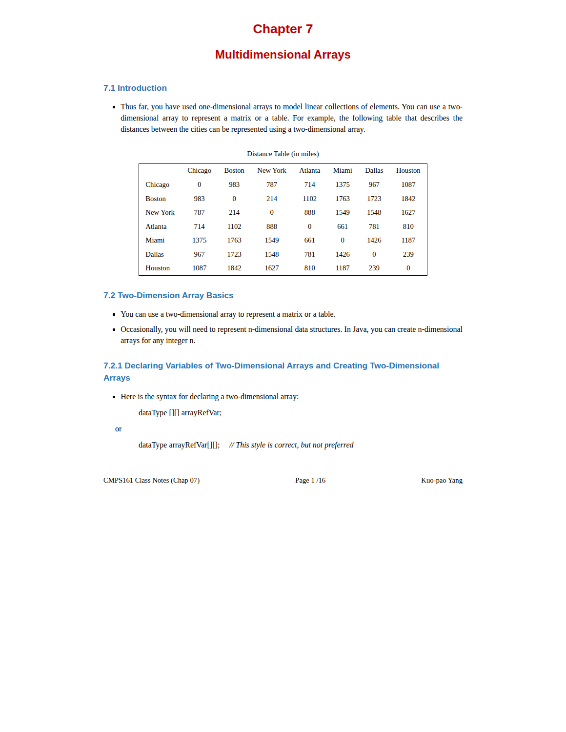Chapter 7
Multidimensional Arrays
7.1 Introduction
Thus far, you have used one-dimensional arrays to model linear collections of elements. You can use a two-dimensional array to represent a matrix or a table. For example, the following table that describes the distances between the cities can be represented using a two-dimensional array.
Distance Table (in miles)
| | Chicago | Boston | New York | Atlanta | Miami | Dallas | Houston |
| --- | --- | --- | --- | --- | --- | --- | --- |
| Chicago | 0 | 983 | 787 | 714 | 1375 | 967 | 1087 |
| Boston | 983 | 0 | 214 | 1102 | 1763 | 1723 | 1842 |
| New York | 787 | 214 | 0 | 888 | 1549 | 1548 | 1627 |
| Atlanta | 714 | 1102 | 888 | 0 | 661 | 781 | 810 |
| Miami | 1375 | 1763 | 1549 | 661 | 0 | 1426 | 1187 |
| Dallas | 967 | 1723 | 1548 | 781 | 1426 | 0 | 239 |
| Houston | 1087 | 1842 | 1627 | 810 | 1187 | 239 | 0 |
7.2 Two-Dimension Array Basics
You can use a two-dimensional array to represent a matrix or a table.
Occasionally, you will need to represent n-dimensional data structures. In Java, you can create n-dimensional arrays for any integer n.
7.2.1 Declaring Variables of Two-Dimensional Arrays and Creating Two-Dimensional Arrays
Here is the syntax for declaring a two-dimensional array:
dataType [][] arrayRefVar;
or
dataType arrayRefVar[][]; // This style is correct, but not preferred
CMPS161 Class Notes (Chap 07) Page 1 /16 Kuo-pao Yang